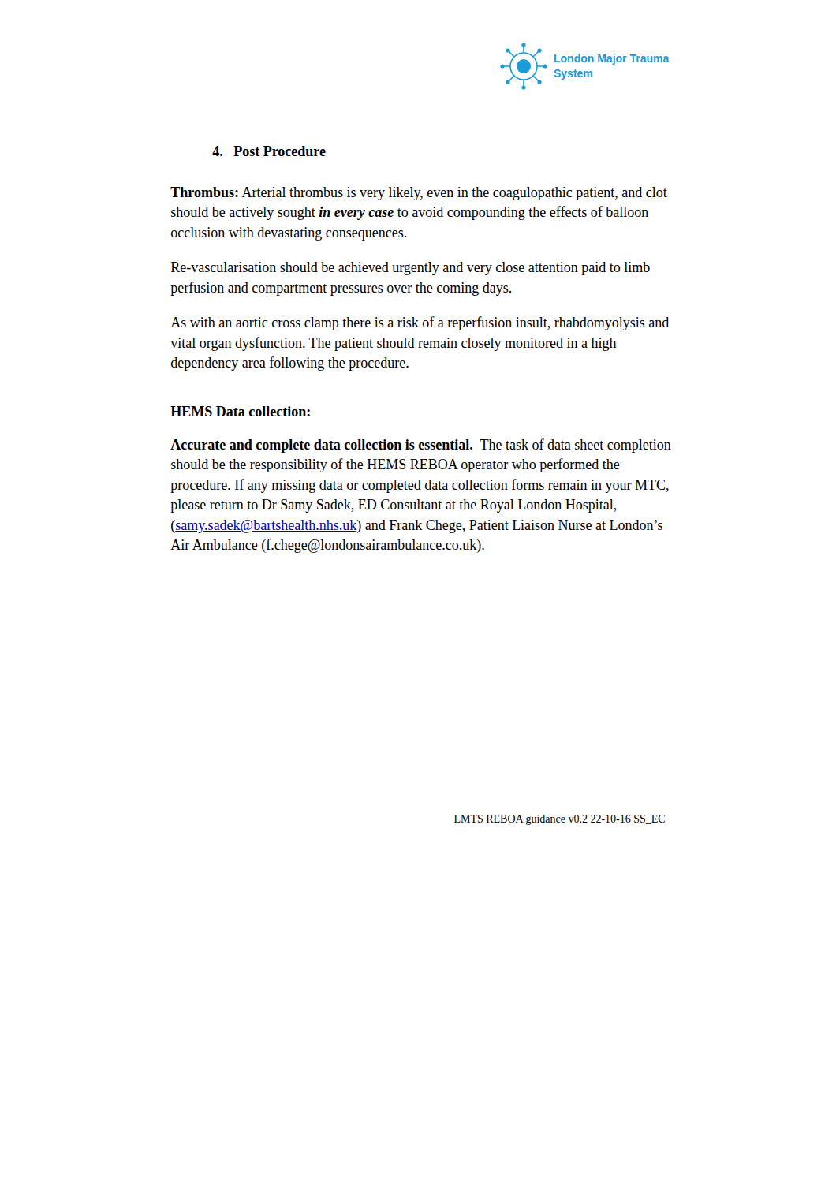London Major Trauma System London Major Trauma System
4. Post Procedure
Thrombus: Arterial thrombus is very likely, even in the coagulopathic patient, and clot should be actively sought in every case to avoid compounding the effects of balloon occlusion with devastating consequences.
Re-vascularisation should be achieved urgently and very close attention paid to limb perfusion and compartment pressures over the coming days.
As with an aortic cross clamp there is a risk of a reperfusion insult, rhabdomyolysis and vital organ dysfunction. The patient should remain closely monitored in a high dependency area following the procedure.
HEMS Data collection:
Accurate and complete data collection is essential. The task of data sheet completion should be the responsibility of the HEMS REBOA operator who performed the procedure. If any missing data or completed data collection forms remain in your MTC, please return to Dr Samy Sadek, ED Consultant at the Royal London Hospital, (samy.sadek@bartshealth.nhs.uk) and Frank Chege, Patient Liaison Nurse at London’s Air Ambulance (f.chege@londonsairambulance.co.uk).
LMTS REBOA guidance v0.2 22-10-16 SS_EC